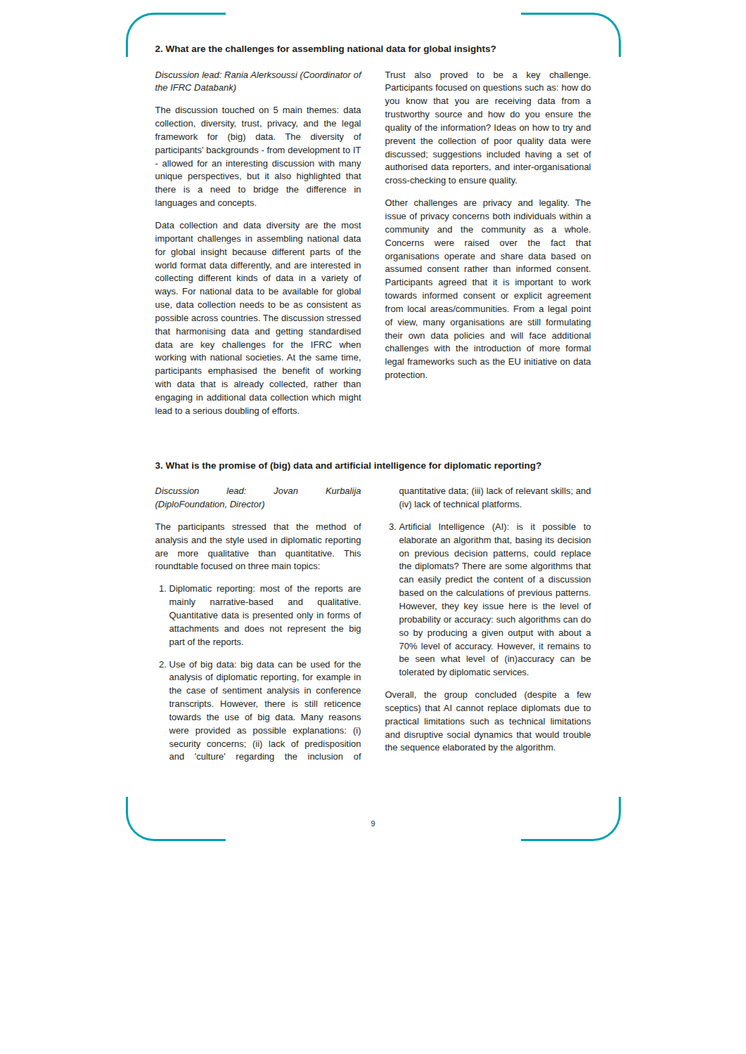2. What are the challenges for assembling national data for global insights?
Discussion lead: Rania Alerksoussi (Coordinator of the IFRC Databank)
The discussion touched on 5 main themes: data collection, diversity, trust, privacy, and the legal framework for (big) data. The diversity of participants' backgrounds - from development to IT - allowed for an interesting discussion with many unique perspectives, but it also highlighted that there is a need to bridge the difference in languages and concepts.
Data collection and data diversity are the most important challenges in assembling national data for global insight because different parts of the world format data differently, and are interested in collecting different kinds of data in a variety of ways. For national data to be available for global use, data collection needs to be as consistent as possible across countries. The discussion stressed that harmonising data and getting standardised data are key challenges for the IFRC when working with national societies. At the same time, participants emphasised the benefit of working with data that is already collected, rather than engaging in additional data collection which might lead to a serious doubling of efforts.
Trust also proved to be a key challenge. Participants focused on questions such as: how do you know that you are receiving data from a trustworthy source and how do you ensure the quality of the information? Ideas on how to try and prevent the collection of poor quality data were discussed; suggestions included having a set of authorised data reporters, and inter-organisational cross-checking to ensure quality.
Other challenges are privacy and legality. The issue of privacy concerns both individuals within a community and the community as a whole. Concerns were raised over the fact that organisations operate and share data based on assumed consent rather than informed consent. Participants agreed that it is important to work towards informed consent or explicit agreement from local areas/communities. From a legal point of view, many organisations are still formulating their own data policies and will face additional challenges with the introduction of more formal legal frameworks such as the EU initiative on data protection.
3. What is the promise of (big) data and artificial intelligence for diplomatic reporting?
Discussion lead: Jovan Kurbalija (DiploFoundation, Director)
The participants stressed that the method of analysis and the style used in diplomatic reporting are more qualitative than quantitative. This roundtable focused on three main topics:
Diplomatic reporting: most of the reports are mainly narrative-based and qualitative. Quantitative data is presented only in forms of attachments and does not represent the big part of the reports.
Use of big data: big data can be used for the analysis of diplomatic reporting, for example in the case of sentiment analysis in conference transcripts. However, there is still reticence towards the use of big data. Many reasons were provided as possible explanations: (i) security concerns; (ii) lack of predisposition and 'culture' regarding the inclusion of quantitative data; (iii) lack of relevant skills; and (iv) lack of technical platforms.
Artificial Intelligence (AI): is it possible to elaborate an algorithm that, basing its decision on previous decision patterns, could replace the diplomats? There are some algorithms that can easily predict the content of a discussion based on the calculations of previous patterns. However, they key issue here is the level of probability or accuracy: such algorithms can do so by producing a given output with about a 70% level of accuracy. However, it remains to be seen what level of (in)accuracy can be tolerated by diplomatic services.
Overall, the group concluded (despite a few sceptics) that AI cannot replace diplomats due to practical limitations such as technical limitations and disruptive social dynamics that would trouble the sequence elaborated by the algorithm.
9